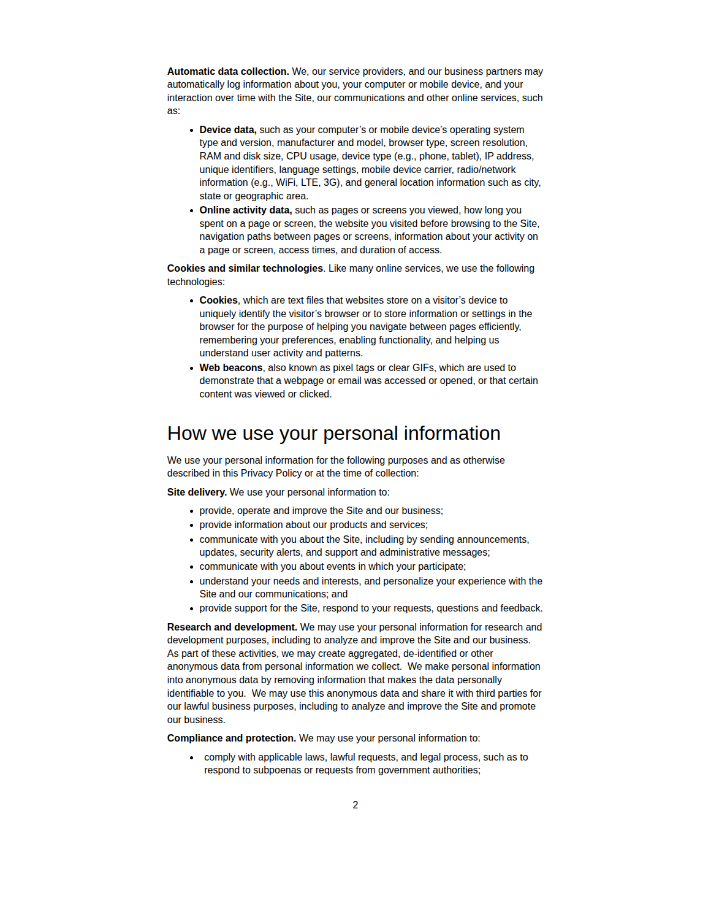Automatic data collection. We, our service providers, and our business partners may automatically log information about you, your computer or mobile device, and your interaction over time with the Site, our communications and other online services, such as:
Device data, such as your computer’s or mobile device’s operating system type and version, manufacturer and model, browser type, screen resolution, RAM and disk size, CPU usage, device type (e.g., phone, tablet), IP address, unique identifiers, language settings, mobile device carrier, radio/network information (e.g., WiFi, LTE, 3G), and general location information such as city, state or geographic area.
Online activity data, such as pages or screens you viewed, how long you spent on a page or screen, the website you visited before browsing to the Site, navigation paths between pages or screens, information about your activity on a page or screen, access times, and duration of access.
Cookies and similar technologies. Like many online services, we use the following technologies:
Cookies, which are text files that websites store on a visitor’s device to uniquely identify the visitor’s browser or to store information or settings in the browser for the purpose of helping you navigate between pages efficiently, remembering your preferences, enabling functionality, and helping us understand user activity and patterns.
Web beacons, also known as pixel tags or clear GIFs, which are used to demonstrate that a webpage or email was accessed or opened, or that certain content was viewed or clicked.
How we use your personal information
We use your personal information for the following purposes and as otherwise described in this Privacy Policy or at the time of collection:
Site delivery. We use your personal information to:
provide, operate and improve the Site and our business;
provide information about our products and services;
communicate with you about the Site, including by sending announcements, updates, security alerts, and support and administrative messages;
communicate with you about events in which your participate;
understand your needs and interests, and personalize your experience with the Site and our communications; and
provide support for the Site, respond to your requests, questions and feedback.
Research and development. We may use your personal information for research and development purposes, including to analyze and improve the Site and our business. As part of these activities, we may create aggregated, de-identified or other anonymous data from personal information we collect. We make personal information into anonymous data by removing information that makes the data personally identifiable to you. We may use this anonymous data and share it with third parties for our lawful business purposes, including to analyze and improve the Site and promote our business.
Compliance and protection. We may use your personal information to:
comply with applicable laws, lawful requests, and legal process, such as to respond to subpoenas or requests from government authorities;
2